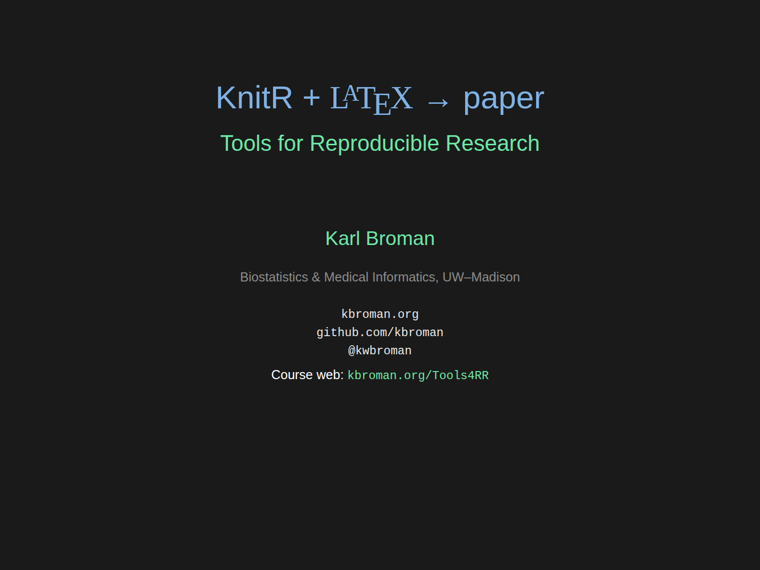KnitR + La Te X → paper
Tools for Reproducible Research
Karl Broman
Biostatistics & Medical Informatics, UW–Madison
kbroman.org github.com/kbroman @kwbroman
Course web: kbroman.org/Tools4RR